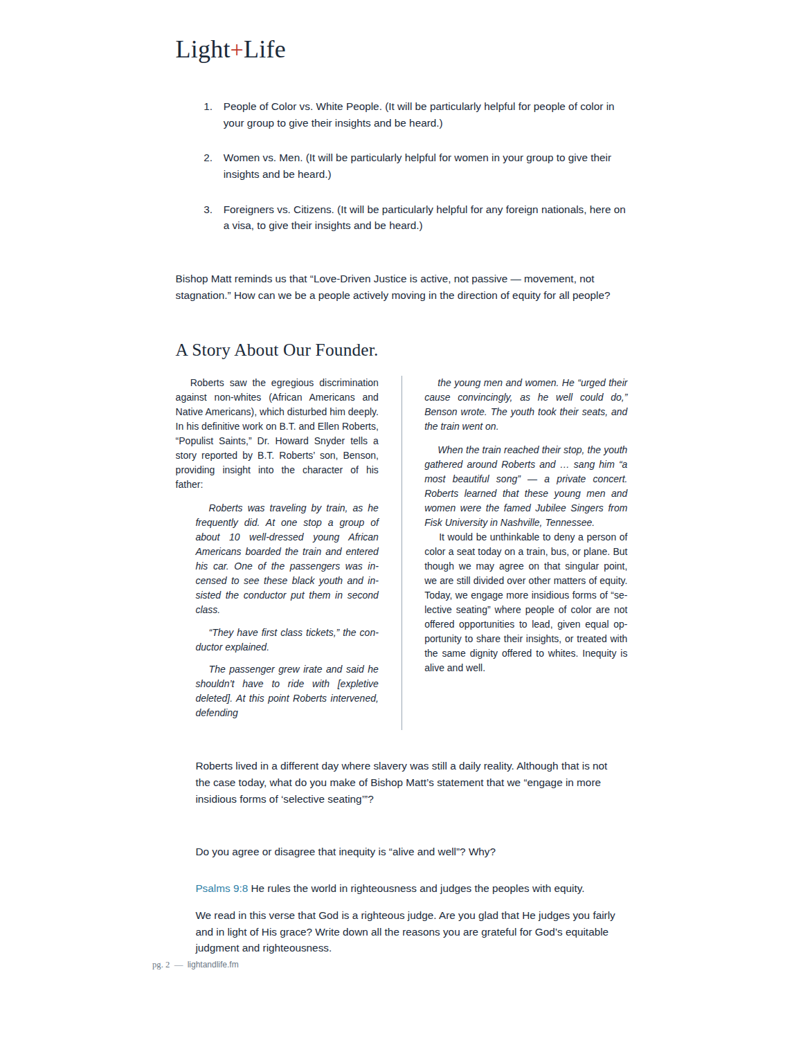Light+Life
People of Color vs. White People. (It will be particularly helpful for people of color in your group to give their insights and be heard.)
Women vs. Men. (It will be particularly helpful for women in your group to give their insights and be heard.)
Foreigners vs. Citizens. (It will be particularly helpful for any foreign nationals, here on a visa, to give their insights and be heard.)
Bishop Matt reminds us that “Love-Driven Justice is active, not passive — movement, not stagnation.” How can we be a people actively moving in the direction of equity for all people?
A Story About Our Founder.
Roberts saw the egregious discrimination against non-whites (African Americans and Native Americans), which disturbed him deeply. In his definitive work on B.T. and Ellen Roberts, “Populist Saints,” Dr. Howard Snyder tells a story reported by B.T. Roberts’ son, Benson, providing insight into the character of his father:
Roberts was traveling by train, as he frequently did. At one stop a group of about 10 well-dressed young African Americans boarded the train and entered his car. One of the passengers was incensed to see these black youth and insisted the conductor put them in second class.
“They have first class tickets,” the conductor explained.
The passenger grew irate and said he shouldn’t have to ride with [expletive deleted]. At this point Roberts intervened, defending
the young men and women. He “urged their cause convincingly, as he well could do,” Benson wrote. The youth took their seats, and the train went on.
When the train reached their stop, the youth gathered around Roberts and … sang him “a most beautiful song” — a private concert. Roberts learned that these young men and women were the famed Jubilee Singers from Fisk University in Nashville, Tennessee.
It would be unthinkable to deny a person of color a seat today on a train, bus, or plane. But though we may agree on that singular point, we are still divided over other matters of equity. Today, we engage more insidious forms of “selective seating” where people of color are not offered opportunities to lead, given equal opportunity to share their insights, or treated with the same dignity offered to whites. Inequity is alive and well.
Roberts lived in a different day where slavery was still a daily reality. Although that is not the case today, what do you make of Bishop Matt’s statement that we “engage in more insidious forms of ‘selective seating’”?
Do you agree or disagree that inequity is “alive and well”? Why?
Psalms 9:8 He rules the world in righteousness and judges the peoples with equity.
We read in this verse that God is a righteous judge. Are you glad that He judges you fairly and in light of His grace? Write down all the reasons you are grateful for God’s equitable judgment and righteousness.
pg. 2 — lightandlife.fm